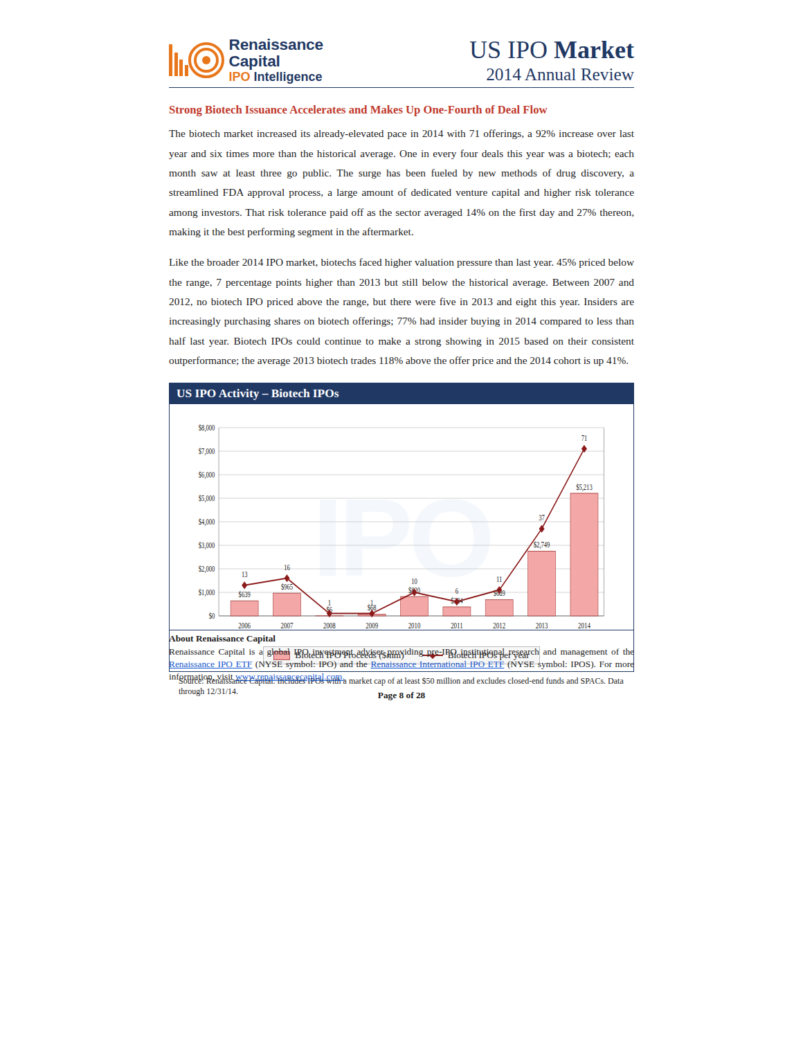Renaissance
Capital
IPO Intelligence
US IPO Market
2014 Annual Review
Strong Biotech Issuance Accelerates and Makes Up One-Fourth of Deal Flow
The biotech market increased its already-elevated pace in 2014 with 71 offerings, a 92% increase over last year and six times more than the historical average. One in every four deals this year was a biotech; each month saw at least three go public. The surge has been fueled by new methods of drug discovery, a streamlined FDA approval process, a large amount of dedicated venture capital and higher risk tolerance among investors. That risk tolerance paid off as the sector averaged 14% on the first day and 27% thereon, making it the best performing segment in the aftermarket.
Like the broader 2014 IPO market, biotechs faced higher valuation pressure than last year. 45% priced below the range, 7 percentage points higher than 2013 but still below the historical average. Between 2007 and 2012, no biotech IPO priced above the range, but there were five in 2013 and eight this year. Insiders are increasingly purchasing shares on biotech offerings; 77% had insider buying in 2014 compared to less than half last year. Biotech IPOs could continue to make a strong showing in 2015 based on their consistent outperformance; the average 2013 biotech trades 118% above the offer price and the 2014 cohort is up 41%.
US IPO Activity – Biotech IPOs
IPO
$8,000 $7,000 $6,000 $5,000 $4,000 $3,000 $2,000 $1,000 $0 $639 $965 $6 $68 $820 $384 $689 $2,749 $5,213 13 16 1 1 10 6 11 37 71 2006 2007 2008 2009 2010 2011 2012 2013 2014
Biotech IPO Proceeds ($mm)
Biotech IPOs per year
Source: Renaissance Capital. Includes IPOs with a market cap of at least $50 million and excludes closed-end funds and SPACs. Data through 12/31/14.
About Renaissance Capital
Renaissance Capital is a global IPO investment adviser providing pre-IPO institutional research and management of the Renaissance IPO ETF (NYSE symbol: IPO) and the Renaissance International IPO ETF (NYSE symbol: IPOS). For more information, visit www.renaissancecapital.com.
Page 8 of 28